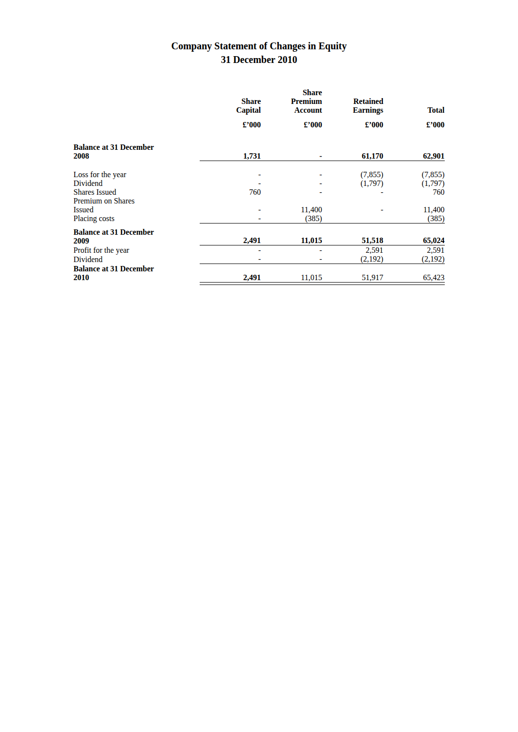Company Statement of Changes in Equity31 December 2010
| | Share Capital | Share Premium Account | Retained Earnings | Total |
| --- | --- | --- | --- | --- |
| | £’000 | £’000 | £’000 | £’000 |
| Balance at 31 December 2008 | 1,731 | - | 61,170 | 62,901 |
| Loss for the year | - | - | (7,855) | (7,855) |
| Dividend | - | - | (1,797) | (1,797) |
| Shares Issued | 760 | - | - | 760 |
| Premium on Shares Issued | - | 11,400 | - | 11,400 |
| Placing costs | - | (385) | | (385) |
| Balance at 31 December 2009 | 2,491 | 11,015 | 51,518 | 65,024 |
| Profit for the year | - | - | 2,591 | 2,591 |
| Dividend | - | - | (2,192) | (2,192) |
| Balance at 31 December 2010 | 2,491 | 11,015 | 51,917 | 65,423 |